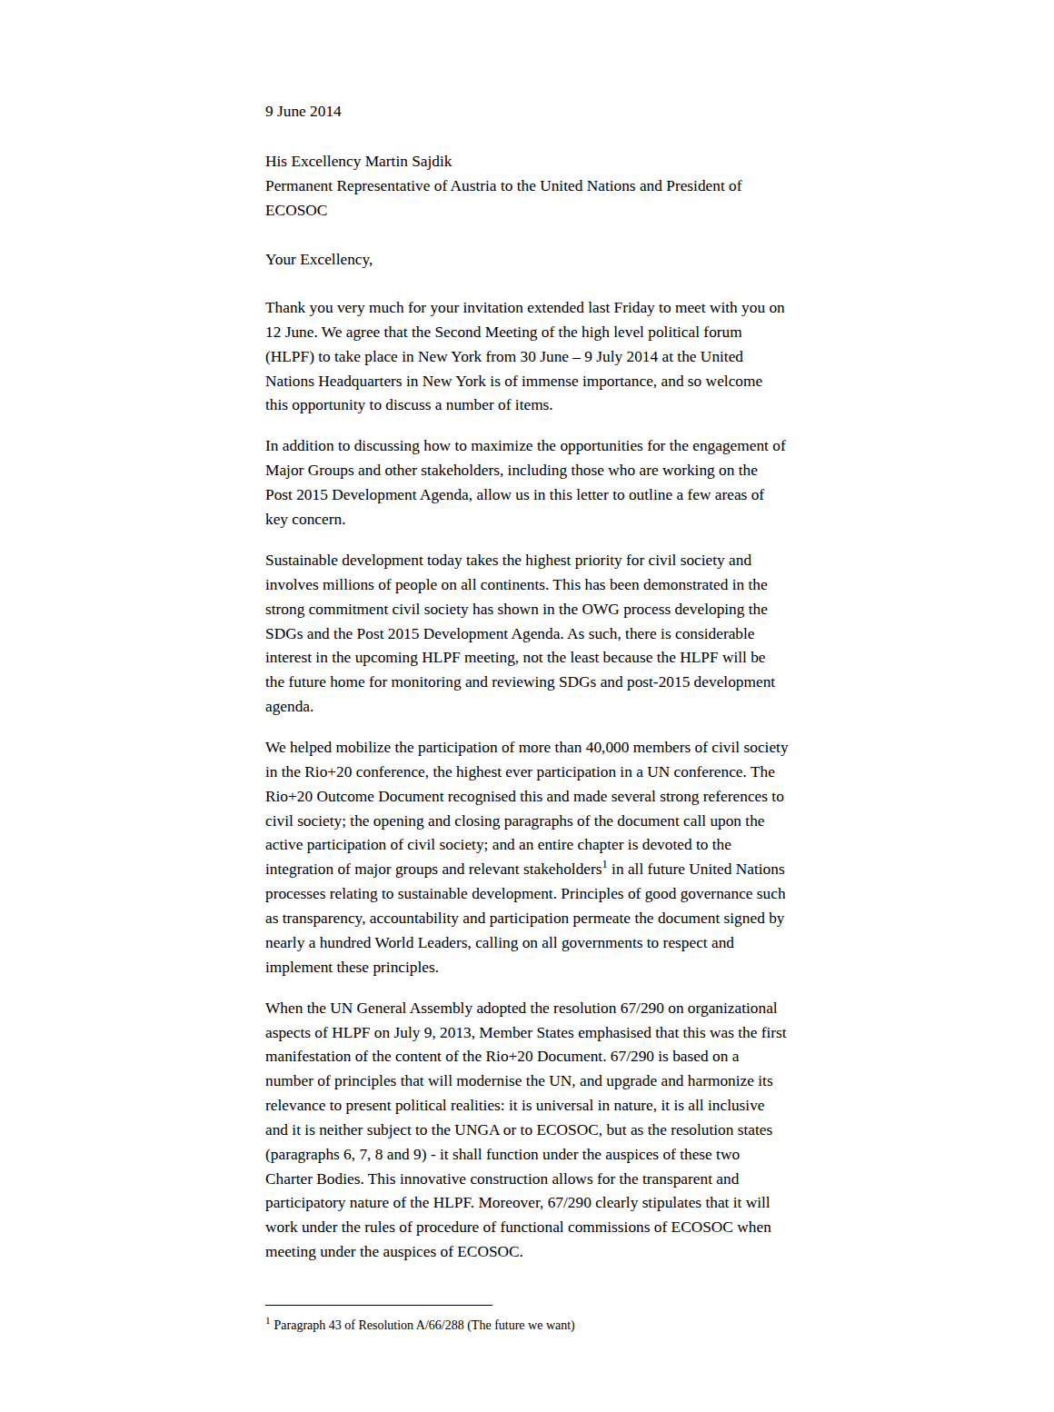9 June 2014
His Excellency Martin Sajdik Permanent Representative of Austria to the United Nations and President of ECOSOC
Your Excellency,
Thank you very much for your invitation extended last Friday to meet with you on 12 June. We agree that the Second Meeting of the high level political forum (HLPF) to take place in New York from 30 June – 9 July 2014 at the United Nations Headquarters in New York is of immense importance, and so welcome this opportunity to discuss a number of items.
In addition to discussing how to maximize the opportunities for the engagement of Major Groups and other stakeholders, including those who are working on the Post 2015 Development Agenda, allow us in this letter to outline a few areas of key concern.
Sustainable development today takes the highest priority for civil society and involves millions of people on all continents. This has been demonstrated in the strong commitment civil society has shown in the OWG process developing the SDGs and the Post 2015 Development Agenda. As such, there is considerable interest in the upcoming HLPF meeting, not the least because the HLPF will be the future home for monitoring and reviewing SDGs and post-2015 development agenda.
We helped mobilize the participation of more than 40,000 members of civil society in the Rio+20 conference, the highest ever participation in a UN conference. The Rio+20 Outcome Document recognised this and made several strong references to civil society; the opening and closing paragraphs of the document call upon the active participation of civil society; and an entire chapter is devoted to the integration of major groups and relevant stakeholders1 in all future United Nations processes relating to sustainable development. Principles of good governance such as transparency, accountability and participation permeate the document signed by nearly a hundred World Leaders, calling on all governments to respect and implement these principles.
When the UN General Assembly adopted the resolution 67/290 on organizational aspects of HLPF on July 9, 2013, Member States emphasised that this was the first manifestation of the content of the Rio+20 Document. 67/290 is based on a number of principles that will modernise the UN, and upgrade and harmonize its relevance to present political realities: it is universal in nature, it is all inclusive and it is neither subject to the UNGA or to ECOSOC, but as the resolution states (paragraphs 6, 7, 8 and 9) - it shall function under the auspices of these two Charter Bodies. This innovative construction allows for the transparent and participatory nature of the HLPF. Moreover, 67/290 clearly stipulates that it will work under the rules of procedure of functional commissions of ECOSOC when meeting under the auspices of ECOSOC.
1 Paragraph 43 of Resolution A/66/288 (The future we want)